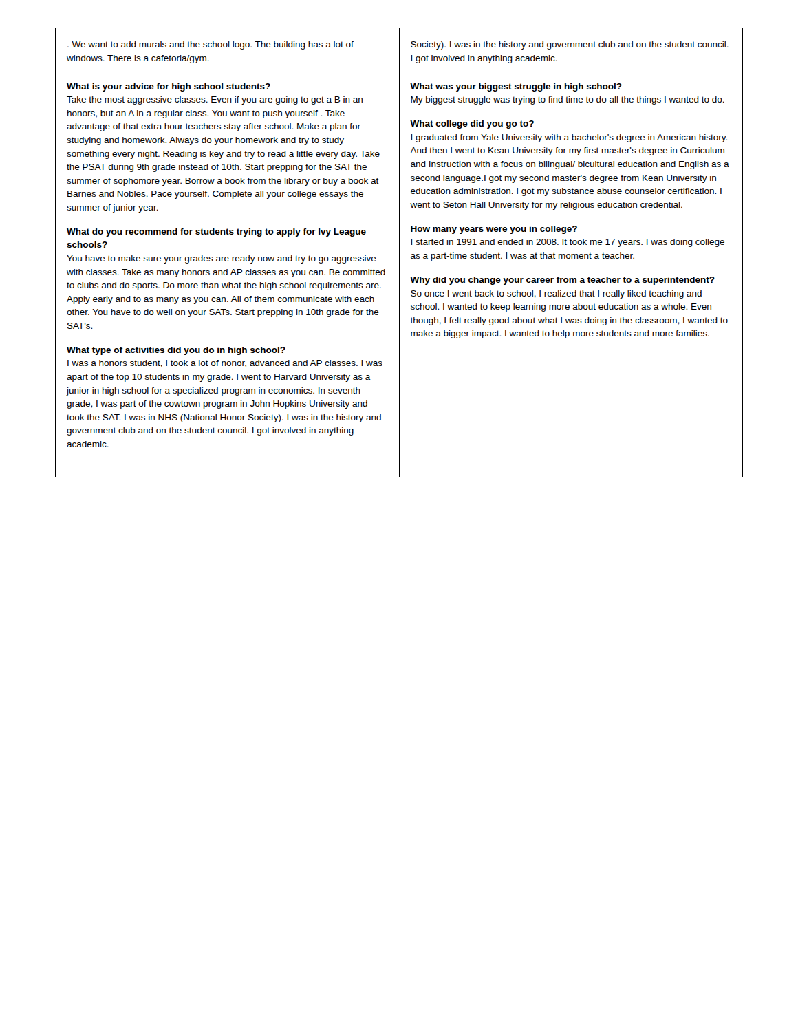| . We want to add murals and the school logo. The building has a lot of windows. There is a cafetoria/gym. What is your advice for high school students? Take the most aggressive classes. Even if you are going to get a B in an honors, but an A in a regular class. You want to push yourself . Take advantage of that extra hour teachers stay after school. Make a plan for studying and homework. Always do your homework and try to study something every night. Reading is key and try to read a little every day. Take the PSAT during 9th grade instead of 10th. Start prepping for the SAT the summer of sophomore year. Borrow a book from the library or buy a book at Barnes and Nobles. Pace yourself. Complete all your college essays the summer of junior year. What do you recommend for students trying to apply for Ivy League schools? You have to make sure your grades are ready now and try to go aggressive with classes. Take as many honors and AP classes as you can. Be committed to clubs and do sports. Do more than what the high school requirements are. Apply early and to as many as you can. All of them communicate with each other. You have to do well on your SATs. Start prepping in 10th grade for the SAT's. What type of activities did you do in high school? I was a honors student, I took a lot of nonor, advanced and AP classes. I was apart of the top 10 students in my grade. I went to Harvard University as a junior in high school for a specialized program in economics. In seventh grade, I was part of the cowtown program in John Hopkins University and took the SAT. I was in NHS (National Honor Society). I was in the history and government club and on the student council. I got involved in anything academic. | Society). I was in the history and government club and on the student council. I got involved in anything academic. What was your biggest struggle in high school? My biggest struggle was trying to find time to do all the things I wanted to do. What college did you go to? I graduated from Yale University with a bachelor's degree in American history. And then I went to Kean University for my first master's degree in Curriculum and Instruction with a focus on bilingual/ bicultural education and English as a second language.I got my second master's degree from Kean University in education administration. I got my substance abuse counselor certification. I went to Seton Hall University for my religious education credential. How many years were you in college? I started in 1991 and ended in 2008. It took me 17 years. I was doing college as a part-time student. I was at that moment a teacher. Why did you change your career from a teacher to a superintendent? So once I went back to school, I realized that I really liked teaching and school. I wanted to keep learning more about education as a whole. Even though, I felt really good about what I was doing in the classroom, I wanted to make a bigger impact. I wanted to help more students and more families. |